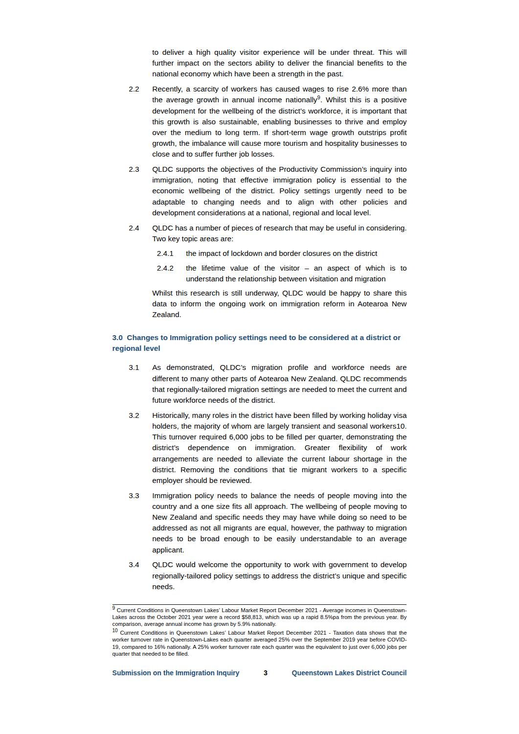to deliver a high quality visitor experience will be under threat. This will further impact on the sectors ability to deliver the financial benefits to the national economy which have been a strength in the past.
2.2
Recently, a scarcity of workers has caused wages to rise 2.6% more than the average growth in annual income nationally9. Whilst this is a positive development for the wellbeing of the district’s workforce, it is important that this growth is also sustainable, enabling businesses to thrive and employ over the medium to long term. If short-term wage growth outstrips profit growth, the imbalance will cause more tourism and hospitality businesses to close and to suffer further job losses.
2.3
QLDC supports the objectives of the Productivity Commission’s inquiry into immigration, noting that effective immigration policy is essential to the economic wellbeing of the district. Policy settings urgently need to be adaptable to changing needs and to align with other policies and development considerations at a national, regional and local level.
2.4
QLDC has a number of pieces of research that may be useful in considering. Two key topic areas are:
2.4.1
the impact of lockdown and border closures on the district
2.4.2
the lifetime value of the visitor – an aspect of which is to understand the relationship between visitation and migration
Whilst this research is still underway, QLDC would be happy to share this data to inform the ongoing work on immigration reform in Aotearoa New Zealand.
3.0 Changes to Immigration policy settings need to be considered at a district or regional level
3.1
As demonstrated, QLDC’s migration profile and workforce needs are different to many other parts of Aotearoa New Zealand. QLDC recommends that regionally-tailored migration settings are needed to meet the current and future workforce needs of the district.
3.2
Historically, many roles in the district have been filled by working holiday visa holders, the majority of whom are largely transient and seasonal workers10. This turnover required 6,000 jobs to be filled per quarter, demonstrating the district’s dependence on immigration. Greater flexibility of work arrangements are needed to alleviate the current labour shortage in the district. Removing the conditions that tie migrant workers to a specific employer should be reviewed.
3.3
Immigration policy needs to balance the needs of people moving into the country and a one size fits all approach. The wellbeing of people moving to New Zealand and specific needs they may have while doing so need to be addressed as not all migrants are equal, however, the pathway to migration needs to be broad enough to be easily understandable to an average applicant.
3.4
QLDC would welcome the opportunity to work with government to develop regionally-tailored policy settings to address the district’s unique and specific needs.
9 Current Conditions in Queenstown Lakes’ Labour Market Report December 2021 - Average incomes in Queenstown-Lakes across the October 2021 year were a record $58,813, which was up a rapid 8.5%pa from the previous year. By comparison, average annual income has grown by 5.9% nationally.
10 Current Conditions in Queenstown Lakes’ Labour Market Report December 2021 - Taxation data shows that the worker turnover rate in Queenstown-Lakes each quarter averaged 25% over the September 2019 year before COVID-19, compared to 16% nationally. A 25% worker turnover rate each quarter was the equivalent to just over 6,000 jobs per quarter that needed to be filled.
Submission on the Immigration Inquiry
3
Queenstown Lakes District Council